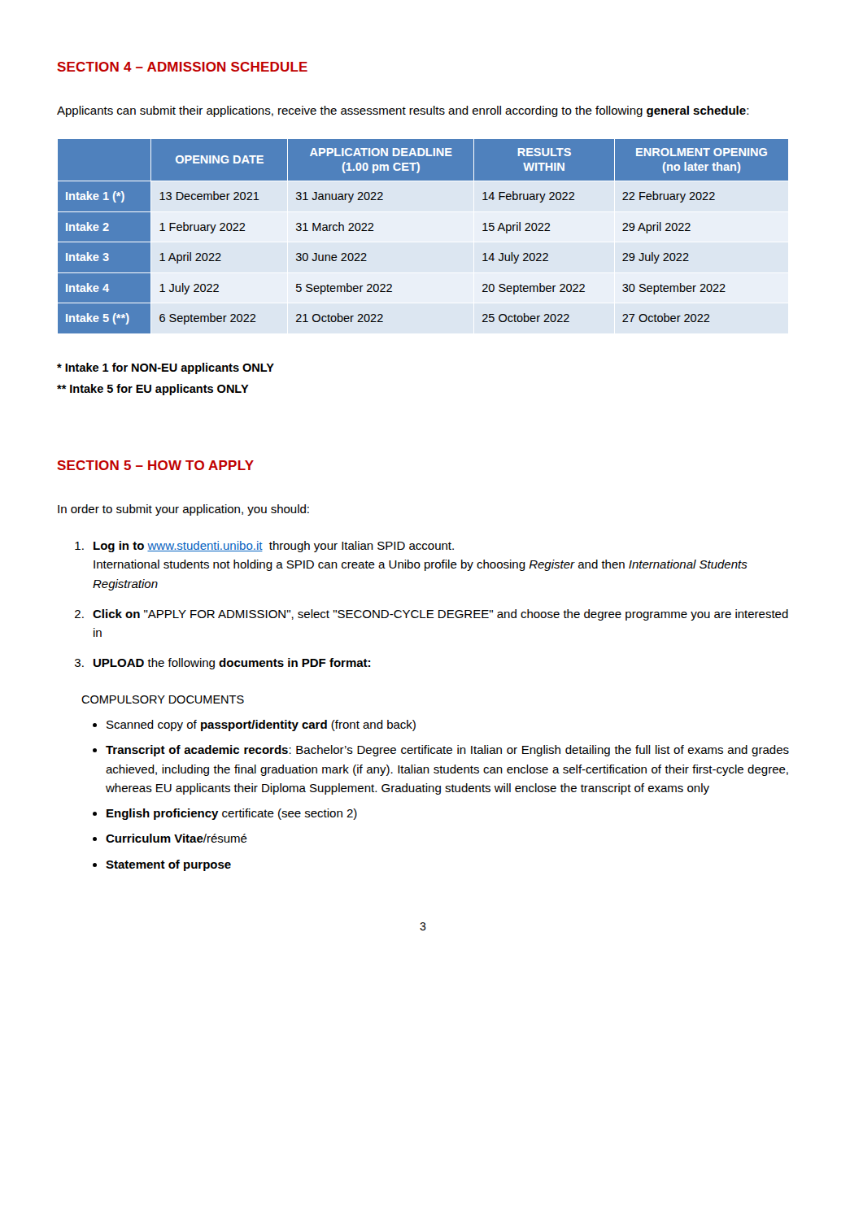SECTION 4 – ADMISSION SCHEDULE
Applicants can submit their applications, receive the assessment results and enroll according to the following general schedule:
| | OPENING DATE | APPLICATION DEADLINE (1.00 pm CET) | RESULTS WITHIN | ENROLMENT OPENING (no later than) |
| --- | --- | --- | --- | --- |
| Intake 1 (*) | 13 December 2021 | 31 January 2022 | 14 February 2022 | 22 February 2022 |
| Intake 2 | 1 February 2022 | 31 March 2022 | 15 April 2022 | 29 April 2022 |
| Intake 3 | 1 April 2022 | 30 June 2022 | 14 July 2022 | 29 July 2022 |
| Intake 4 | 1 July 2022 | 5 September 2022 | 20 September 2022 | 30 September 2022 |
| Intake 5 (**) | 6 September 2022 | 21 October 2022 | 25 October 2022 | 27 October 2022 |
* Intake 1 for NON-EU applicants ONLY
** Intake 5 for EU applicants ONLY
SECTION 5 – HOW TO APPLY
In order to submit your application, you should:
Log in to www.studenti.unibo.it through your Italian SPID account.
International students not holding a SPID can create a Unibo profile by choosing Register and then International Students Registration
Click on "APPLY FOR ADMISSION", select "SECOND-CYCLE DEGREE" and choose the degree programme you are interested in
UPLOAD the following documents in PDF format:
COMPULSORY DOCUMENTS
Scanned copy of passport/identity card (front and back)
Transcript of academic records: Bachelor’s Degree certificate in Italian or English detailing the full list of exams and grades achieved, including the final graduation mark (if any). Italian students can enclose a self-certification of their first-cycle degree, whereas EU applicants their Diploma Supplement. Graduating students will enclose the transcript of exams only
English proficiency certificate (see section 2)
Curriculum Vitae/résumé
Statement of purpose
3